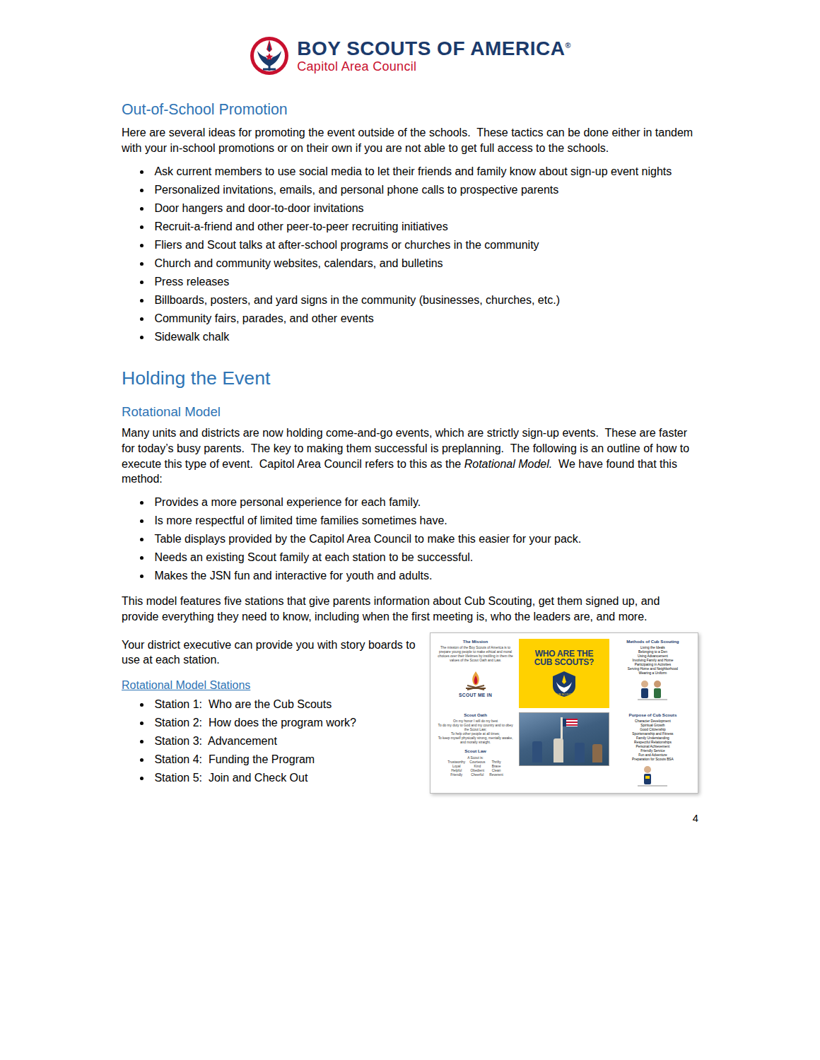BOY SCOUTS OF AMERICA®
Capitol Area Council
Out-of-School Promotion
Here are several ideas for promoting the event outside of the schools. These tactics can be done either in tandem with your in-school promotions or on their own if you are not able to get full access to the schools.
Ask current members to use social media to let their friends and family know about sign-up event nights
Personalized invitations, emails, and personal phone calls to prospective parents
Door hangers and door-to-door invitations
Recruit-a-friend and other peer-to-peer recruiting initiatives
Fliers and Scout talks at after-school programs or churches in the community
Church and community websites, calendars, and bulletins
Press releases
Billboards, posters, and yard signs in the community (businesses, churches, etc.)
Community fairs, parades, and other events
Sidewalk chalk
Holding the Event
Rotational Model
Many units and districts are now holding come-and-go events, which are strictly sign-up events. These are faster for today’s busy parents. The key to making them successful is preplanning. The following is an outline of how to execute this type of event. Capitol Area Council refers to this as the Rotational Model. We have found that this method:
Provides a more personal experience for each family.
Is more respectful of limited time families sometimes have.
Table displays provided by the Capitol Area Council to make this easier for your pack.
Needs an existing Scout family at each station to be successful.
Makes the JSN fun and interactive for youth and adults.
This model features five stations that give parents information about Cub Scouting, get them signed up, and provide everything they need to know, including when the first meeting is, who the leaders are, and more.
Your district executive can provide you with story boards to use at each station.
Rotational Model Stations
Station 1: Who are the Cub Scouts
Station 2: How does the program work?
Station 3: Advancement
Station 4: Funding the Program
Station 5: Join and Check Out
The Mission
The mission of the Boy Scouts of America is to prepare young people to make ethical and moral choices over their lifetimes by instilling in them the values of the Scout Oath and Law.
SCOUT ME IN
WHO ARE THE
CUB SCOUTS?
CUB SCOUTS
Methods of Cub Scouting
Living the Ideals
Belonging to a Den
Using Advancement
Involving Family and Home
Participating in Activities
Serving Home and Neighborhood
Wearing a Uniform
Scout Oath
On my honor I will do my best
To do my duty to God and my country and to obey the Scout Law;
To help other people at all times;
To keep myself physically strong, mentally awake, and morally straight.
Scout Law
A Scout is:
Trustworthy
Loyal
Helpful
Friendly Courteous
Kind
Obedient
Cheerful Thrifty
Brave
Clean
Reverent
Purpose of Cub Scouts
Character Development
Spiritual Growth
Good Citizenship
Sportsmanship and Fitness
Family Understanding
Respectful Relationships
Personal Achievement
Friendly Service
Fun and Adventure
Preparation for Scouts BSA
4